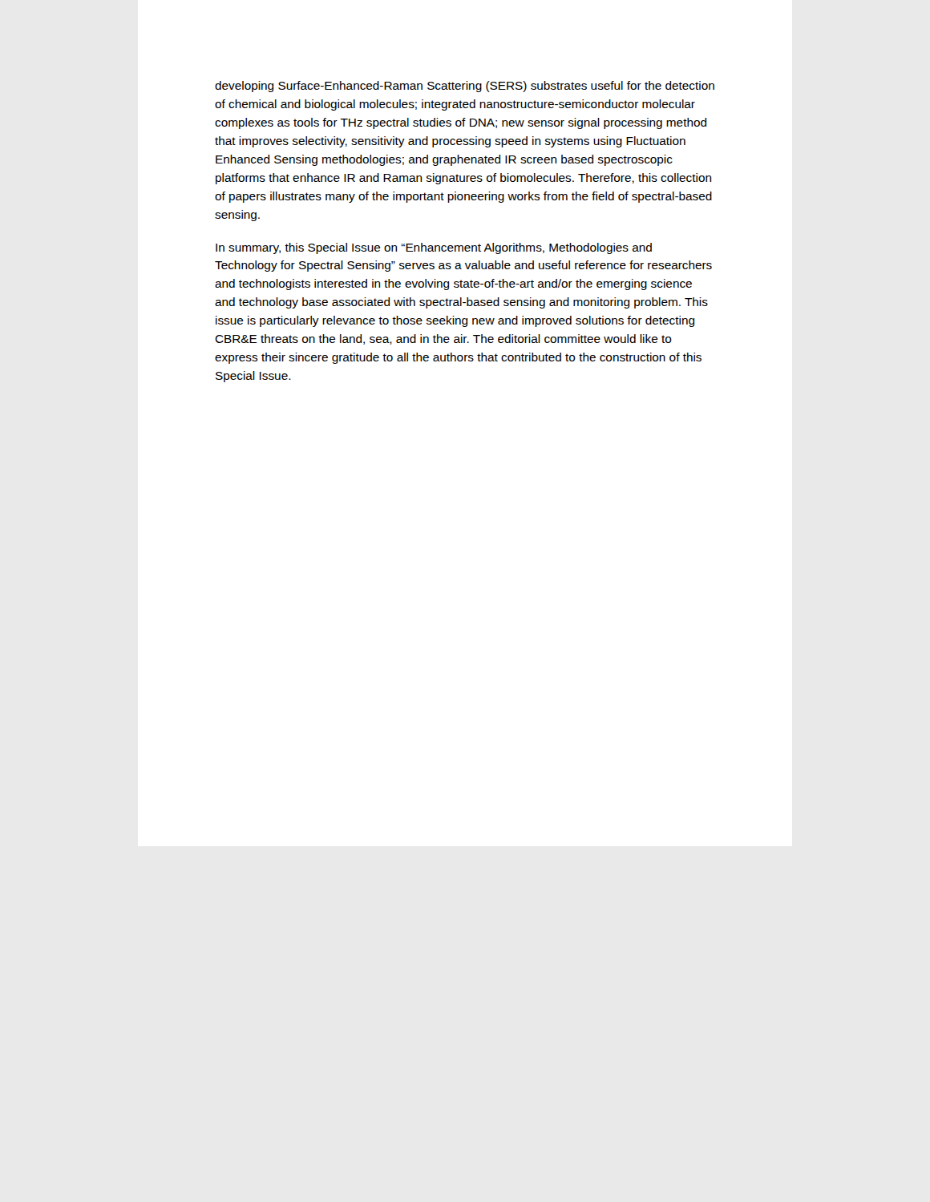developing Surface-Enhanced-Raman Scattering (SERS) substrates useful for the detection of chemical and biological molecules; integrated nanostructure-semiconductor molecular complexes as tools for THz spectral studies of DNA; new sensor signal processing method that improves selectivity, sensitivity and processing speed in systems using Fluctuation Enhanced Sensing methodologies; and graphenated IR screen based spectroscopic platforms that enhance IR and Raman signatures of biomolecules. Therefore, this collection of papers illustrates many of the important pioneering works from the field of spectral-based sensing.
In summary, this Special Issue on “Enhancement Algorithms, Methodologies and Technology for Spectral Sensing” serves as a valuable and useful reference for researchers and technologists interested in the evolving state-of-the-art and/or the emerging science and technology base associated with spectral-based sensing and monitoring problem. This issue is particularly relevance to those seeking new and improved solutions for detecting CBR&E threats on the land, sea, and in the air. The editorial committee would like to express their sincere gratitude to all the authors that contributed to the construction of this Special Issue.